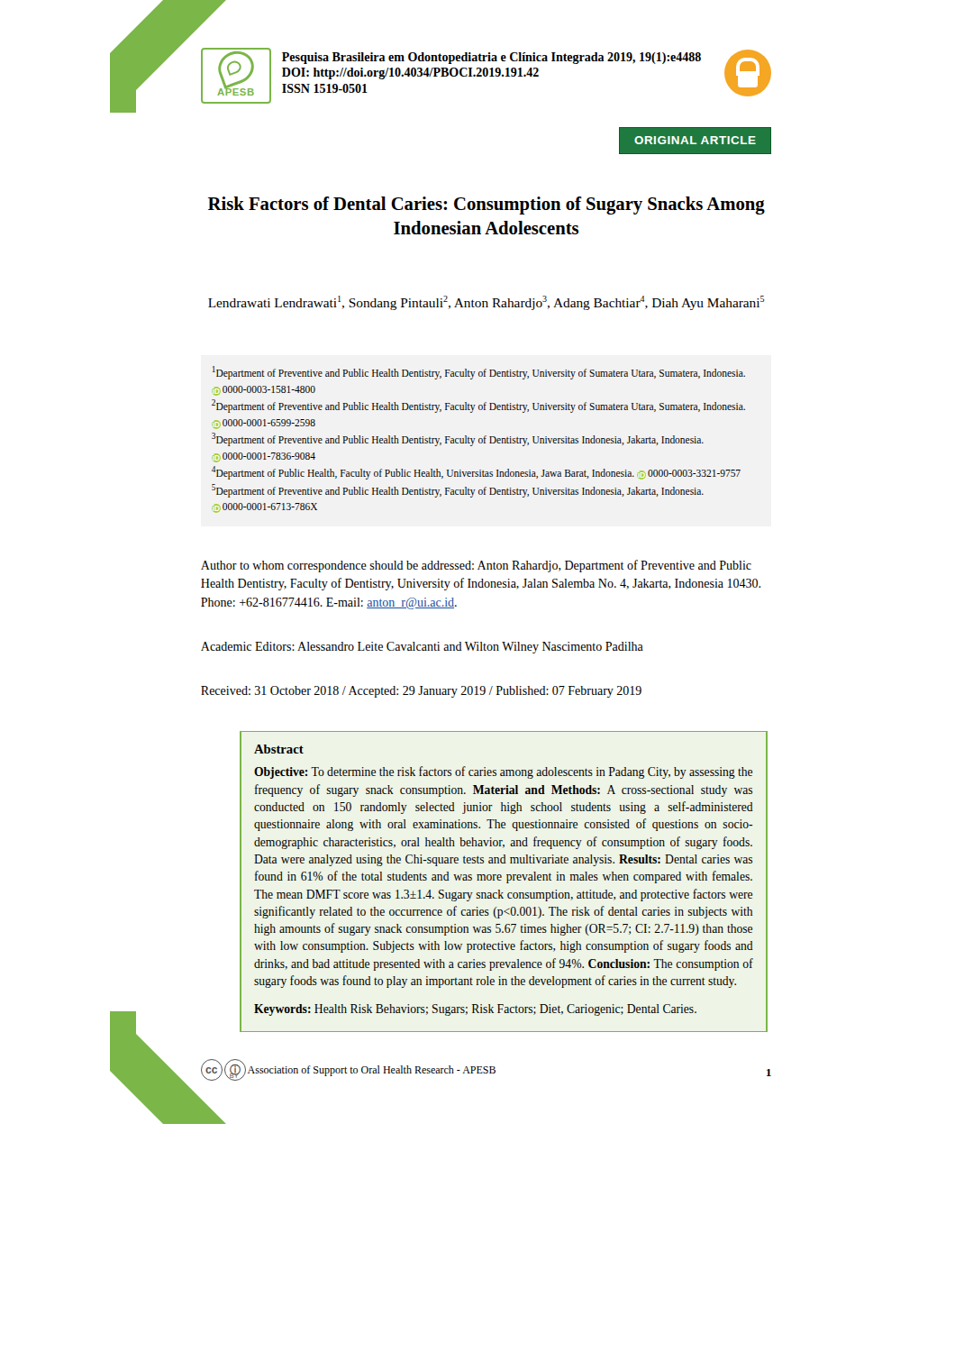APESB
Pesquisa Brasileira em Odontopediatria e Clínica Integrada 2019, 19(1):e4488
DOI: http://doi.org/10.4034/PBOCI.2019.191.42
ISSN 1519-0501
ORIGINAL ARTICLE
Risk Factors of Dental Caries: Consumption of Sugary Snacks Among
Indonesian Adolescents
Lendrawati Lendrawati1, Sondang Pintauli2, Anton Rahardjo3, Adang Bachtiar4, Diah Ayu Maharani5
1Department of Preventive and Public Health Dentistry, Faculty of Dentistry, University of Sumatera Utara, Sumatera, Indonesia.
iD0000-0003-1581-4800
2Department of Preventive and Public Health Dentistry, Faculty of Dentistry, University of Sumatera Utara, Sumatera, Indonesia.
iD0000-0001-6599-2598
3Department of Preventive and Public Health Dentistry, Faculty of Dentistry, Universitas Indonesia, Jakarta, Indonesia.
iD0000-0001-7836-9084
4Department of Public Health, Faculty of Public Health, Universitas Indonesia, Jawa Barat, Indonesia. iD0000-0003-3321-9757
5Department of Preventive and Public Health Dentistry, Faculty of Dentistry, Universitas Indonesia, Jakarta, Indonesia.
iD0000-0001-6713-786X
Author to whom correspondence should be addressed: Anton Rahardjo, Department of Preventive and Public Health Dentistry, Faculty of Dentistry, University of Indonesia, Jalan Salemba No. 4, Jakarta, Indonesia 10430. Phone: +62-816774416. E-mail: anton_r@ui.ac.id.
Academic Editors: Alessandro Leite Cavalcanti and Wilton Wilney Nascimento Padilha
Received: 31 October 2018 / Accepted: 29 January 2019 / Published: 07 February 2019
Abstract
Objective: To determine the risk factors of caries among adolescents in Padang City, by assessing the frequency of sugary snack consumption. Material and Methods: A cross-sectional study was conducted on 150 randomly selected junior high school students using a self-administered questionnaire along with oral examinations. The questionnaire consisted of questions on socio-demographic characteristics, oral health behavior, and frequency of consumption of sugary foods. Data were analyzed using the Chi-square tests and multivariate analysis. Results: Dental caries was found in 61% of the total students and was more prevalent in males when compared with females. The mean DMFT score was 1.3±1.4. Sugary snack consumption, attitude, and protective factors were significantly related to the occurrence of caries (p<0.001). The risk of dental caries in subjects with high amounts of sugary snack consumption was 5.67 times higher (OR=5.7; CI: 2.7-11.9) than those with low consumption. Subjects with low protective factors, high consumption of sugary foods and drinks, and bad attitude presented with a caries prevalence of 94%. Conclusion: The consumption of sugary foods was found to play an important role in the development of caries in the current study.
Keywords: Health Risk Behaviors; Sugars; Risk Factors; Diet, Cariogenic; Dental Caries.
cc
ⓘ
BY
Association of Support to Oral Health Research - APESB
1